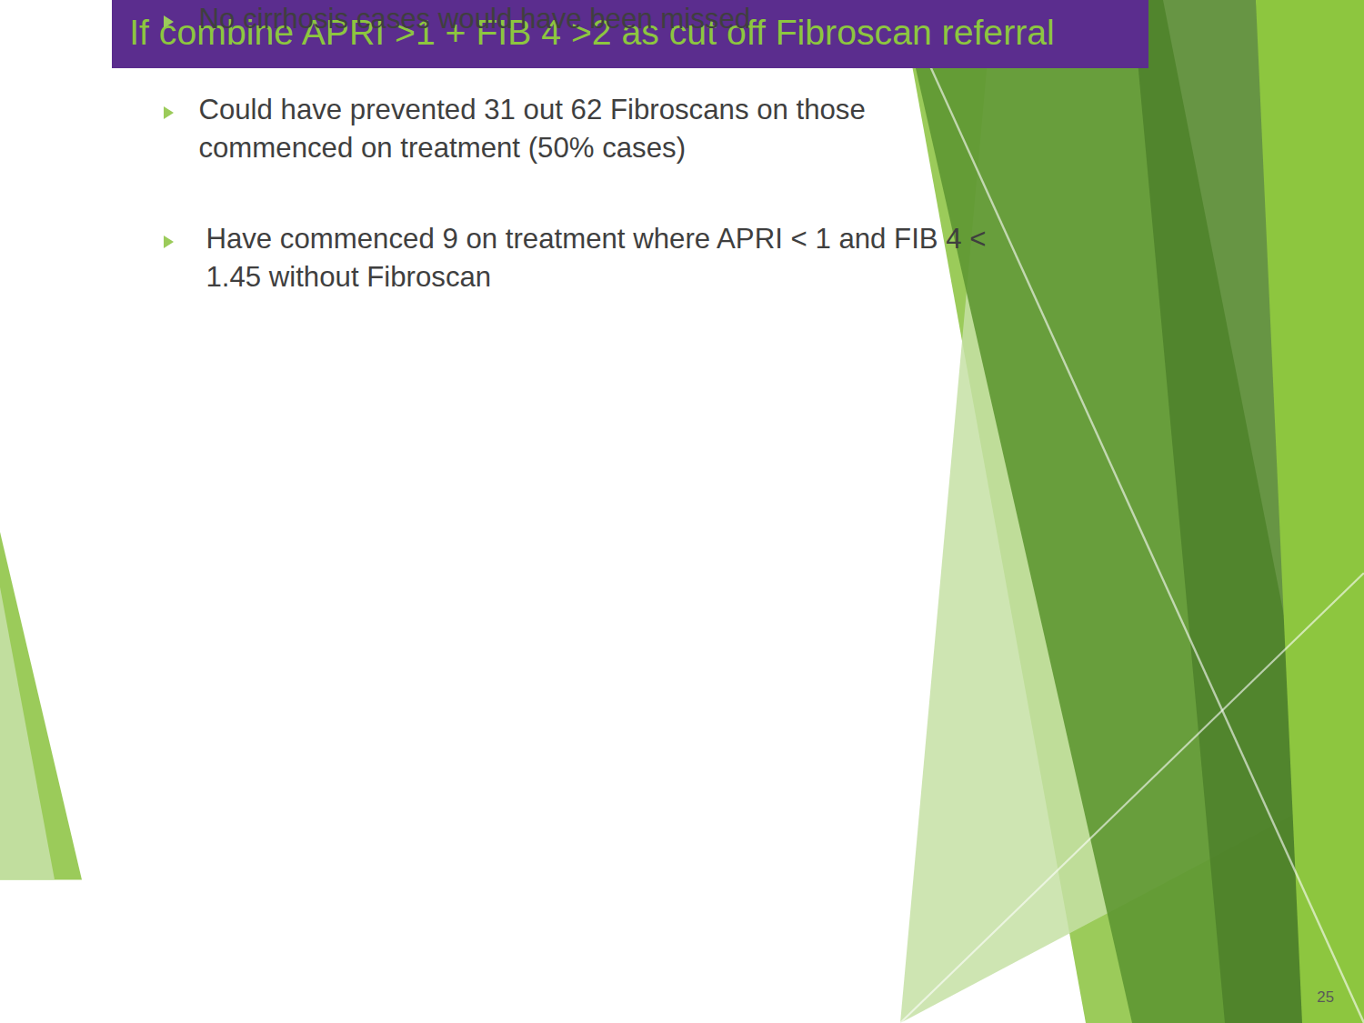If combine APRI >1 + FIB 4 >2 as cut off Fibroscan referral
No cirrhosis cases would have been missed
Could have prevented 31 out 62 Fibroscans on those commenced on treatment (50% cases)
Have commenced 9 on treatment where APRI < 1 and FIB 4 < 1.45 without Fibroscan
25